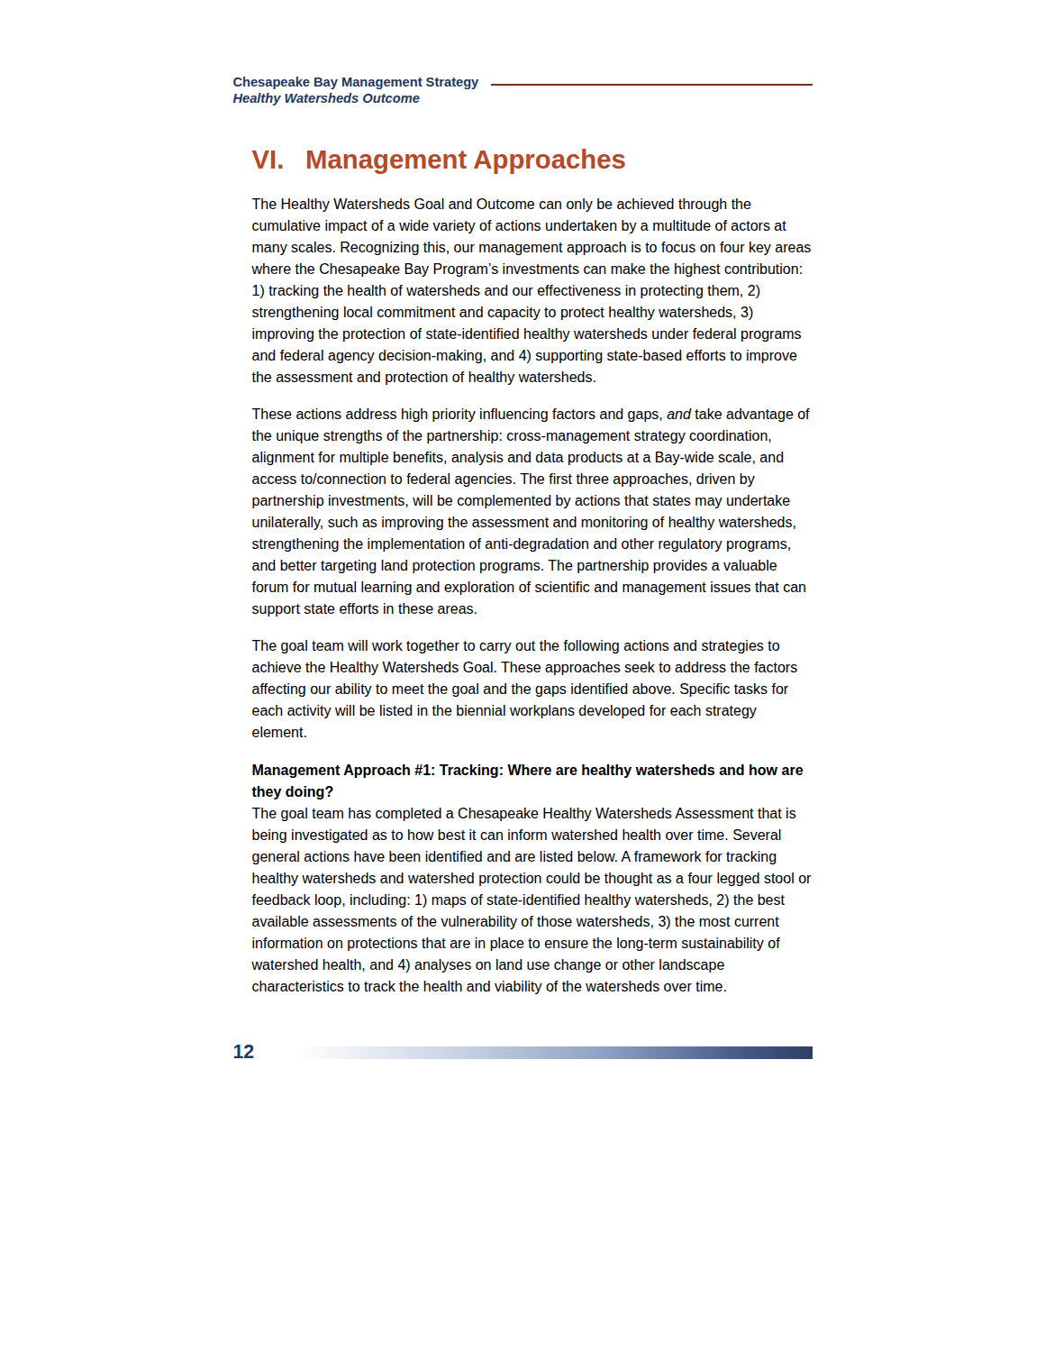Chesapeake Bay Management Strategy
Healthy Watersheds Outcome
VI. Management Approaches
The Healthy Watersheds Goal and Outcome can only be achieved through the cumulative impact of a wide variety of actions undertaken by a multitude of actors at many scales. Recognizing this, our management approach is to focus on four key areas where the Chesapeake Bay Program’s investments can make the highest contribution: 1) tracking the health of watersheds and our effectiveness in protecting them, 2) strengthening local commitment and capacity to protect healthy watersheds, 3) improving the protection of state-identified healthy watersheds under federal programs and federal agency decision-making, and 4) supporting state-based efforts to improve the assessment and protection of healthy watersheds.
These actions address high priority influencing factors and gaps, and take advantage of the unique strengths of the partnership: cross-management strategy coordination, alignment for multiple benefits, analysis and data products at a Bay-wide scale, and access to/connection to federal agencies. The first three approaches, driven by partnership investments, will be complemented by actions that states may undertake unilaterally, such as improving the assessment and monitoring of healthy watersheds, strengthening the implementation of anti-degradation and other regulatory programs, and better targeting land protection programs. The partnership provides a valuable forum for mutual learning and exploration of scientific and management issues that can support state efforts in these areas.
The goal team will work together to carry out the following actions and strategies to achieve the Healthy Watersheds Goal. These approaches seek to address the factors affecting our ability to meet the goal and the gaps identified above. Specific tasks for each activity will be listed in the biennial workplans developed for each strategy element.
Management Approach #1: Tracking: Where are healthy watersheds and how are they doing?
The goal team has completed a Chesapeake Healthy Watersheds Assessment that is being investigated as to how best it can inform watershed health over time. Several general actions have been identified and are listed below. A framework for tracking healthy watersheds and watershed protection could be thought as a four legged stool or feedback loop, including: 1) maps of state-identified healthy watersheds, 2) the best available assessments of the vulnerability of those watersheds, 3) the most current information on protections that are in place to ensure the long-term sustainability of watershed health, and 4) analyses on land use change or other landscape characteristics to track the health and viability of the watersheds over time.
12